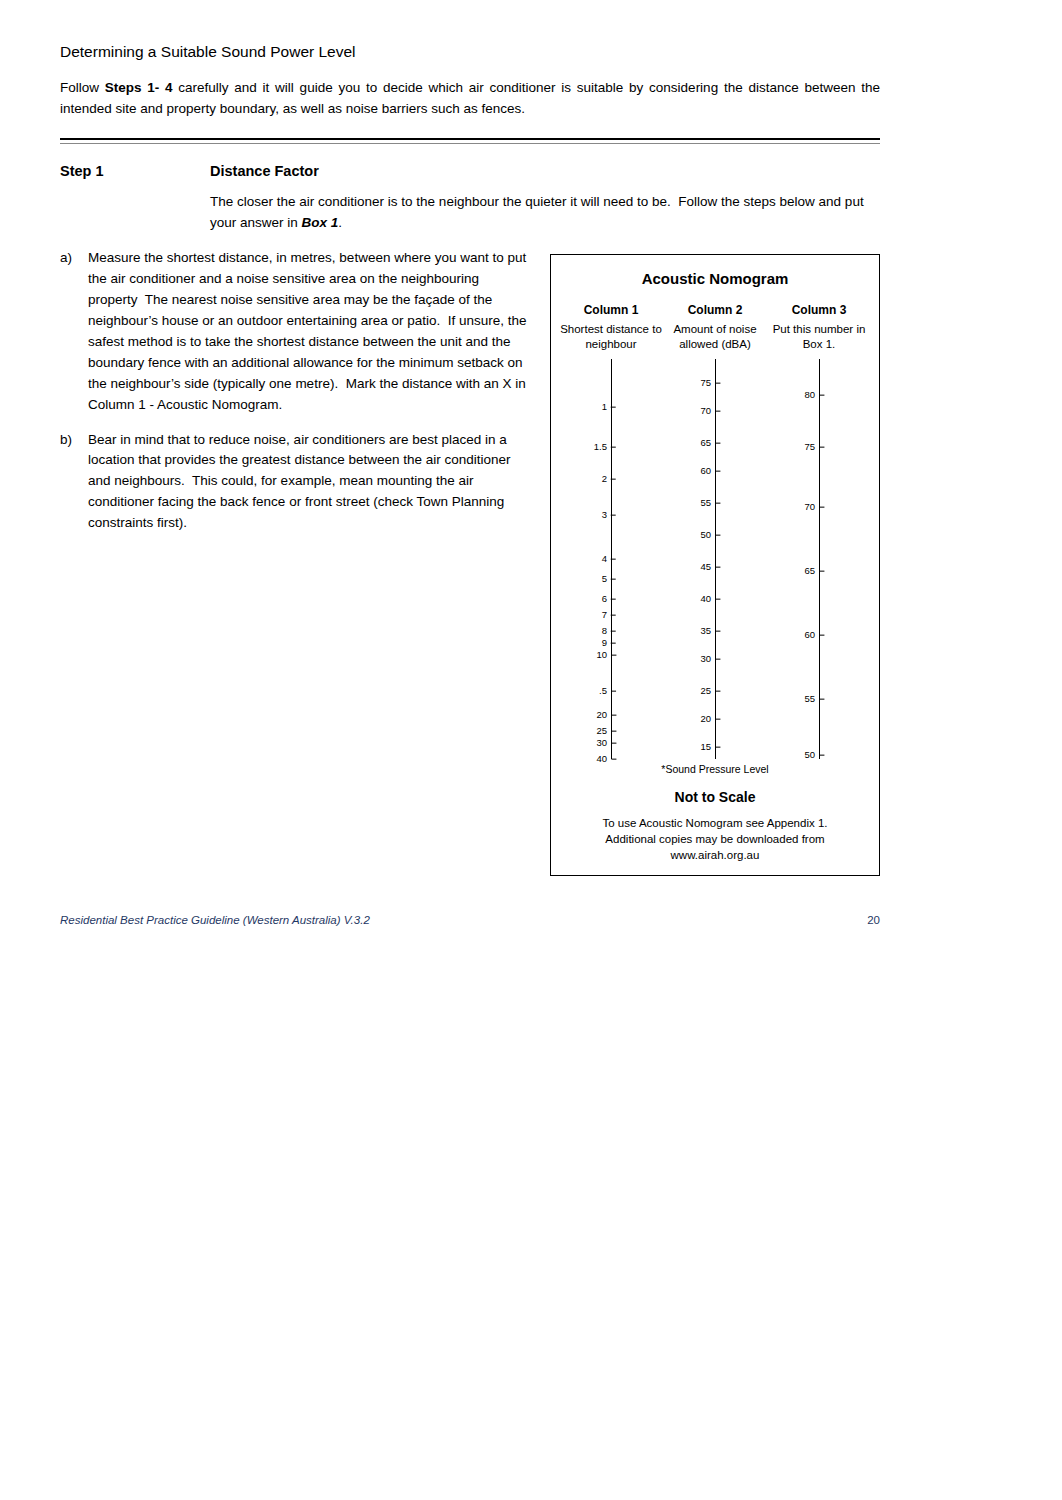Determining a Suitable Sound Power Level
Follow Steps 1- 4 carefully and it will guide you to decide which air conditioner is suitable by considering the distance between the intended site and property boundary, as well as noise barriers such as fences.
Step 1 Distance Factor
The closer the air conditioner is to the neighbour the quieter it will need to be. Follow the steps below and put your answer in Box 1.
Acoustic Nomogram
Column 1 Shortest distance to neighbour
Column 2 Amount of noise allowed (dBA)
Column 3 Put this number in Box 1.
1
1.5
2
3
4
5
6
7
8
9
10
.5
20
25
30
40
75
70
65
60
55
50
45
40
35
30
25
20
15
80
75
70
65
60
55
50
*Sound Pressure Level
Not to Scale
To use Acoustic Nomogram see Appendix 1.
Additional copies may be downloaded from
www.airah.org.au
a) Measure the shortest distance, in metres, between where you want to put the air conditioner and a noise sensitive area on the neighbouring property The nearest noise sensitive area may be the façade of the neighbour’s house or an outdoor entertaining area or patio. If unsure, the safest method is to take the shortest distance between the unit and the boundary fence with an additional allowance for the minimum setback on the neighbour’s side (typically one metre). Mark the distance with an X in Column 1 - Acoustic Nomogram.
b) Bear in mind that to reduce noise, air conditioners are best placed in a location that provides the greatest distance between the air conditioner and neighbours. This could, for example, mean mounting the air conditioner facing the back fence or front street (check Town Planning constraints first).
Residential Best Practice Guideline (Western Australia) V.3.2 20